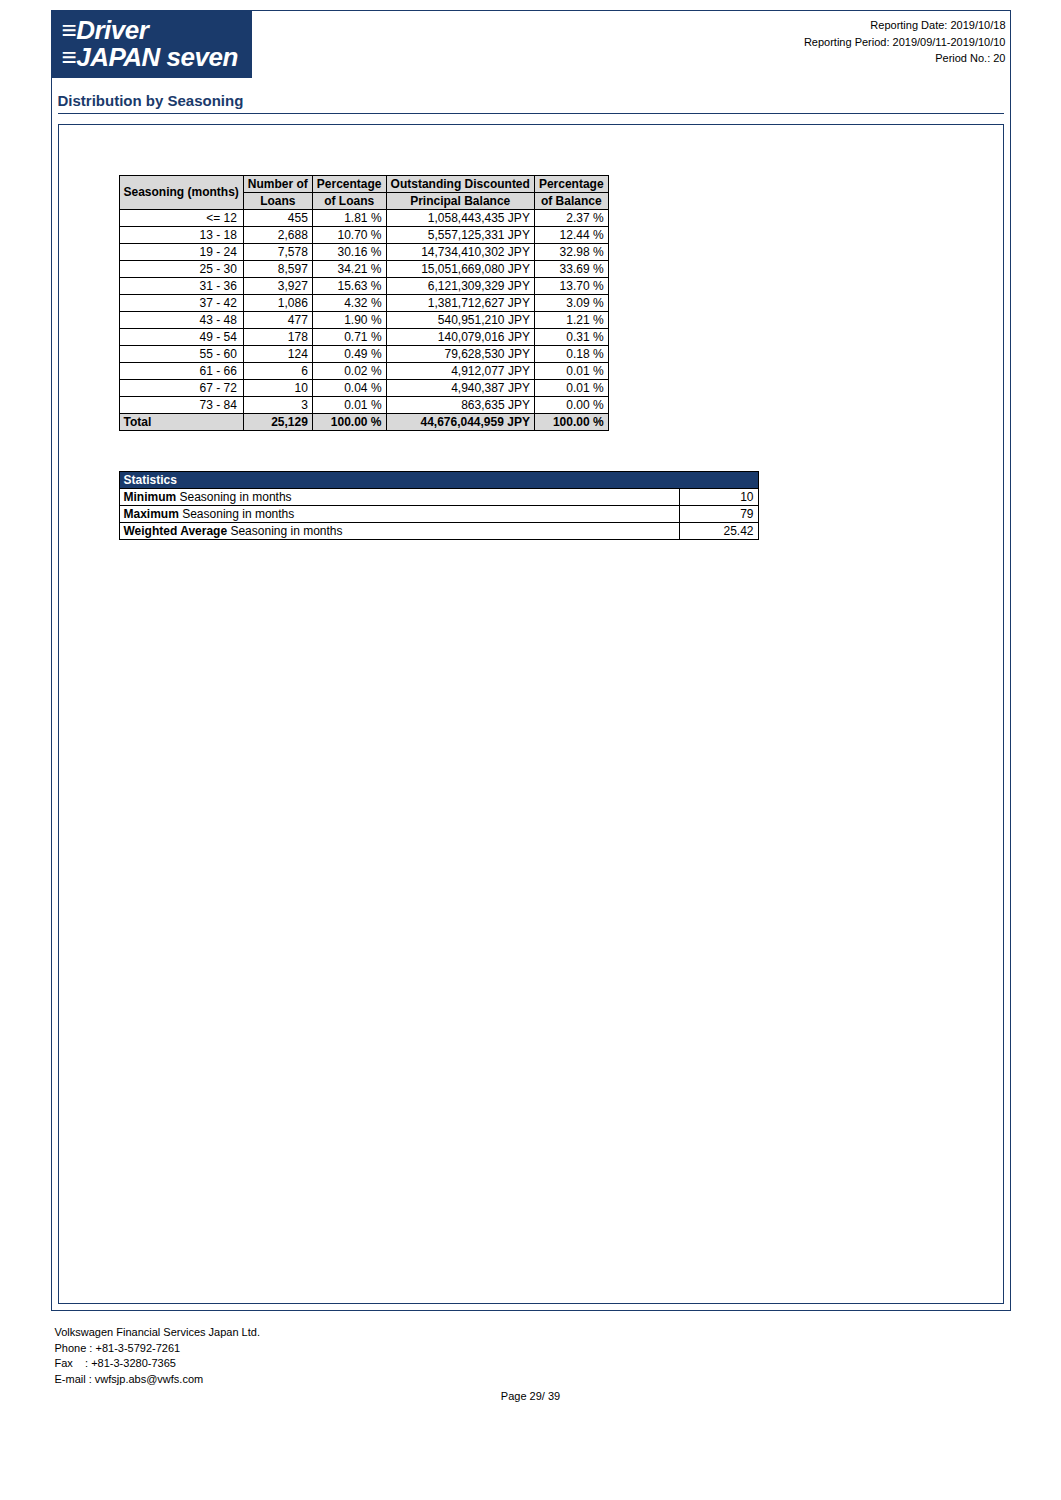≡Driver
≡JAPAN seven
Reporting Date: 2019/10/18
Reporting Period: 2019/09/11-2019/10/10
Period No.: 20
Distribution by Seasoning
| Seasoning (months) | Number of | Percentage | Outstanding Discounted | Percentage |
| --- | --- | --- | --- | --- |
| Loans | of Loans | Principal Balance | of Balance |
| <= 12 | 455 | 1.81 % | 1,058,443,435 JPY | 2.37 % |
| 13 - 18 | 2,688 | 10.70 % | 5,557,125,331 JPY | 12.44 % |
| 19 - 24 | 7,578 | 30.16 % | 14,734,410,302 JPY | 32.98 % |
| 25 - 30 | 8,597 | 34.21 % | 15,051,669,080 JPY | 33.69 % |
| 31 - 36 | 3,927 | 15.63 % | 6,121,309,329 JPY | 13.70 % |
| 37 - 42 | 1,086 | 4.32 % | 1,381,712,627 JPY | 3.09 % |
| 43 - 48 | 477 | 1.90 % | 540,951,210 JPY | 1.21 % |
| 49 - 54 | 178 | 0.71 % | 140,079,016 JPY | 0.31 % |
| 55 - 60 | 124 | 0.49 % | 79,628,530 JPY | 0.18 % |
| 61 - 66 | 6 | 0.02 % | 4,912,077 JPY | 0.01 % |
| 67 - 72 | 10 | 0.04 % | 4,940,387 JPY | 0.01 % |
| 73 - 84 | 3 | 0.01 % | 863,635 JPY | 0.00 % |
| Total | 25,129 | 100.00 % | 44,676,044,959 JPY | 100.00 % |
| Statistics |
| --- |
| Minimum Seasoning in months | 10 |
| Maximum Seasoning in months | 79 |
| Weighted Average Seasoning in months | 25.42 |
Volkswagen Financial Services Japan Ltd.
Phone : +81-3-5792-7261
Fax : +81-3-3280-7365
E-mail : vwfsjp.abs@vwfs.com
Page 29/ 39